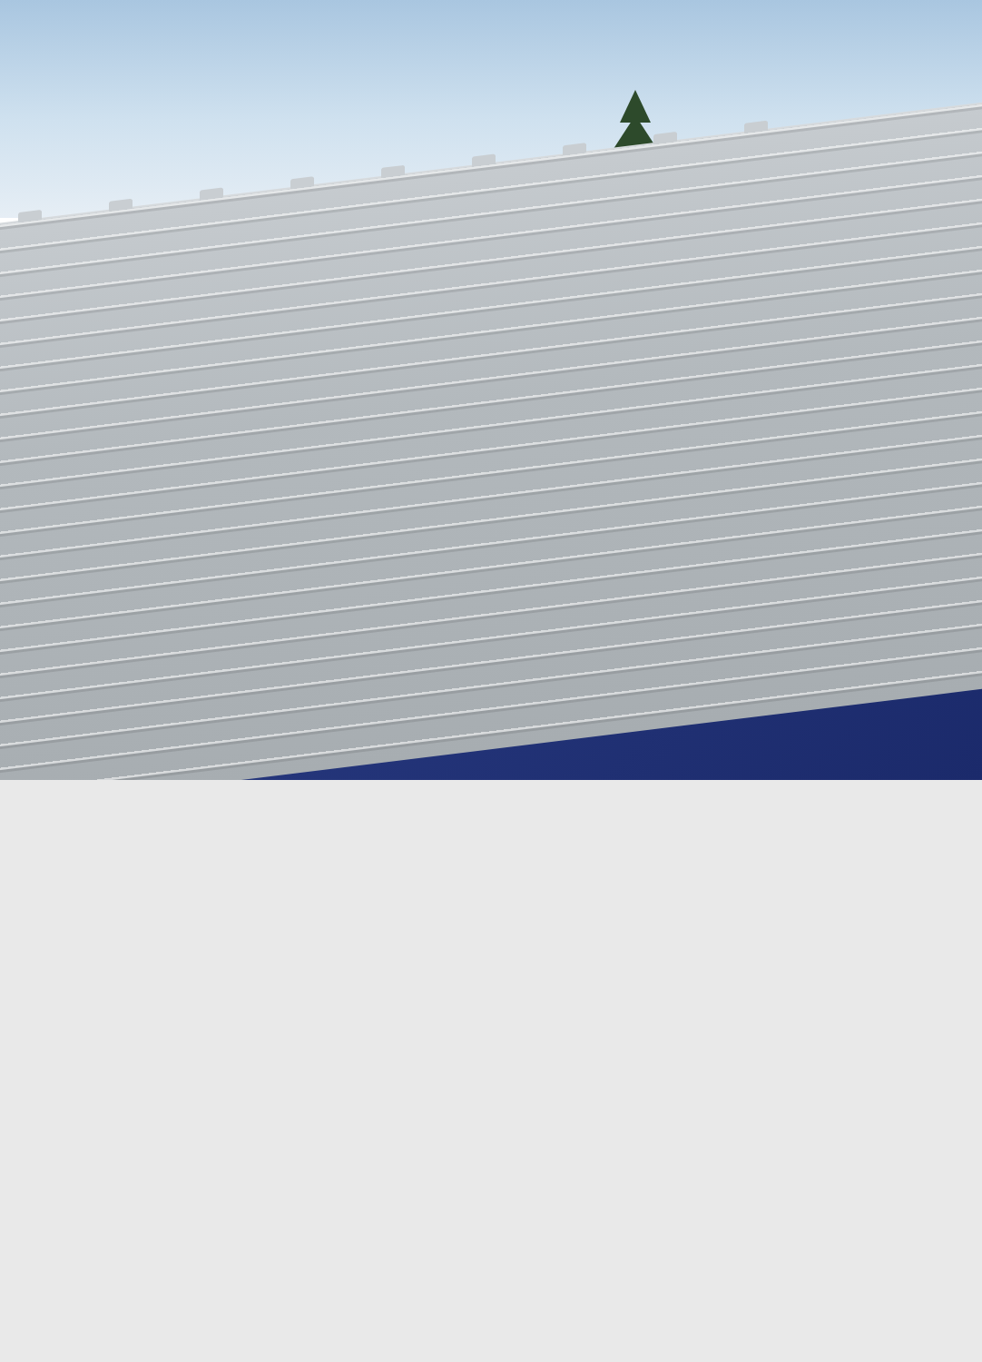METDEK500
Metalcraft
ROOFING
Metdek500
Long-run metal roof & wall cladding
Metdek500 can be used as a residential roofing or commercial roofing, ideal for low pitches and suitable for cladding. Employing a concealed clip system, Metdek500 is available in Zincalume, Colorsteel Endura, Colorsteel Maxx and in Aluminium.